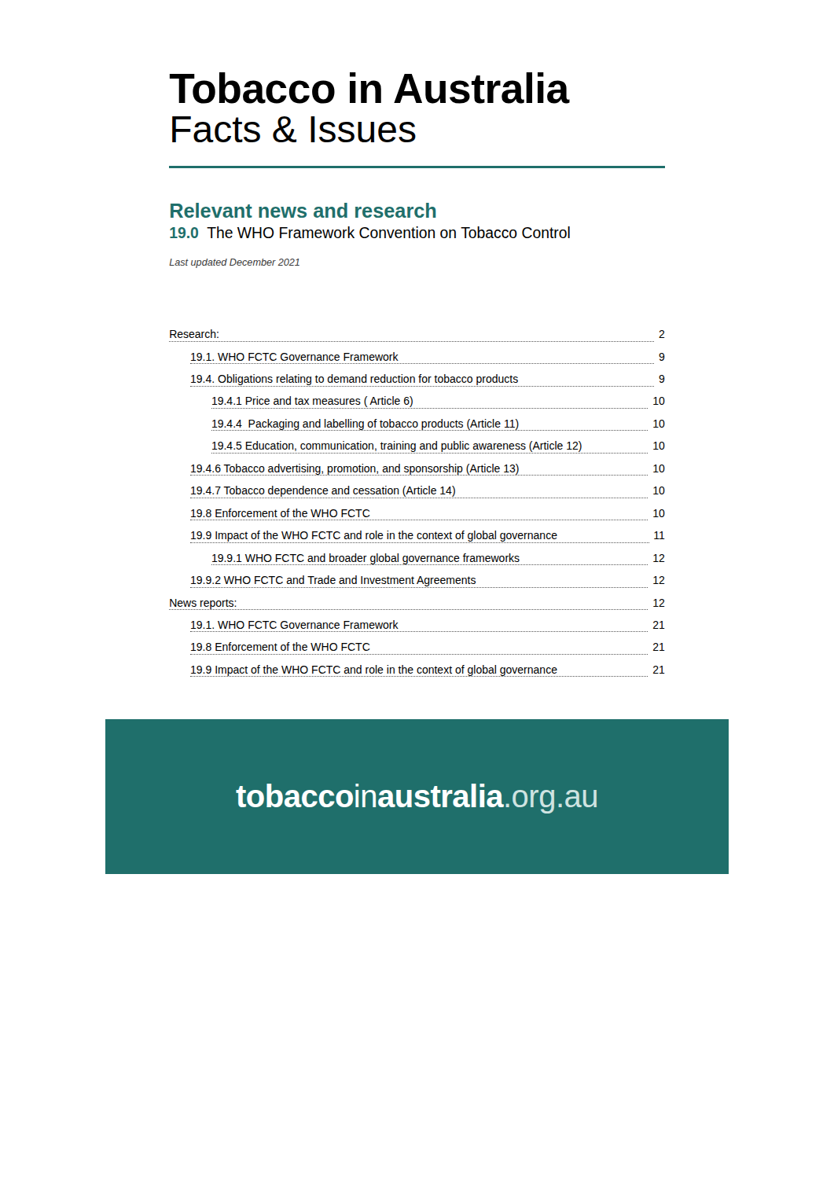Tobacco in AustraliaFacts & Issues
Relevant news and research
19.0 The WHO Framework Convention on Tobacco Control
Last updated December 2021
Research: 2
19.1. WHO FCTC Governance Framework 9
19.4. Obligations relating to demand reduction for tobacco products 9
19.4.1 Price and tax measures ( Article 6) 10
19.4.4 Packaging and labelling of tobacco products (Article 11) 10
19.4.5 Education, communication, training and public awareness (Article 12) 10
19.4.6 Tobacco advertising, promotion, and sponsorship (Article 13) 10
19.4.7 Tobacco dependence and cessation (Article 14) 10
19.8 Enforcement of the WHO FCTC 10
19.9 Impact of the WHO FCTC and role in the context of global governance 11
19.9.1 WHO FCTC and broader global governance frameworks 12
19.9.2 WHO FCTC and Trade and Investment Agreements 12
News reports: 12
19.1. WHO FCTC Governance Framework 21
19.8 Enforcement of the WHO FCTC 21
19.9 Impact of the WHO FCTC and role in the context of global governance 21
tobacco in australia.org.au